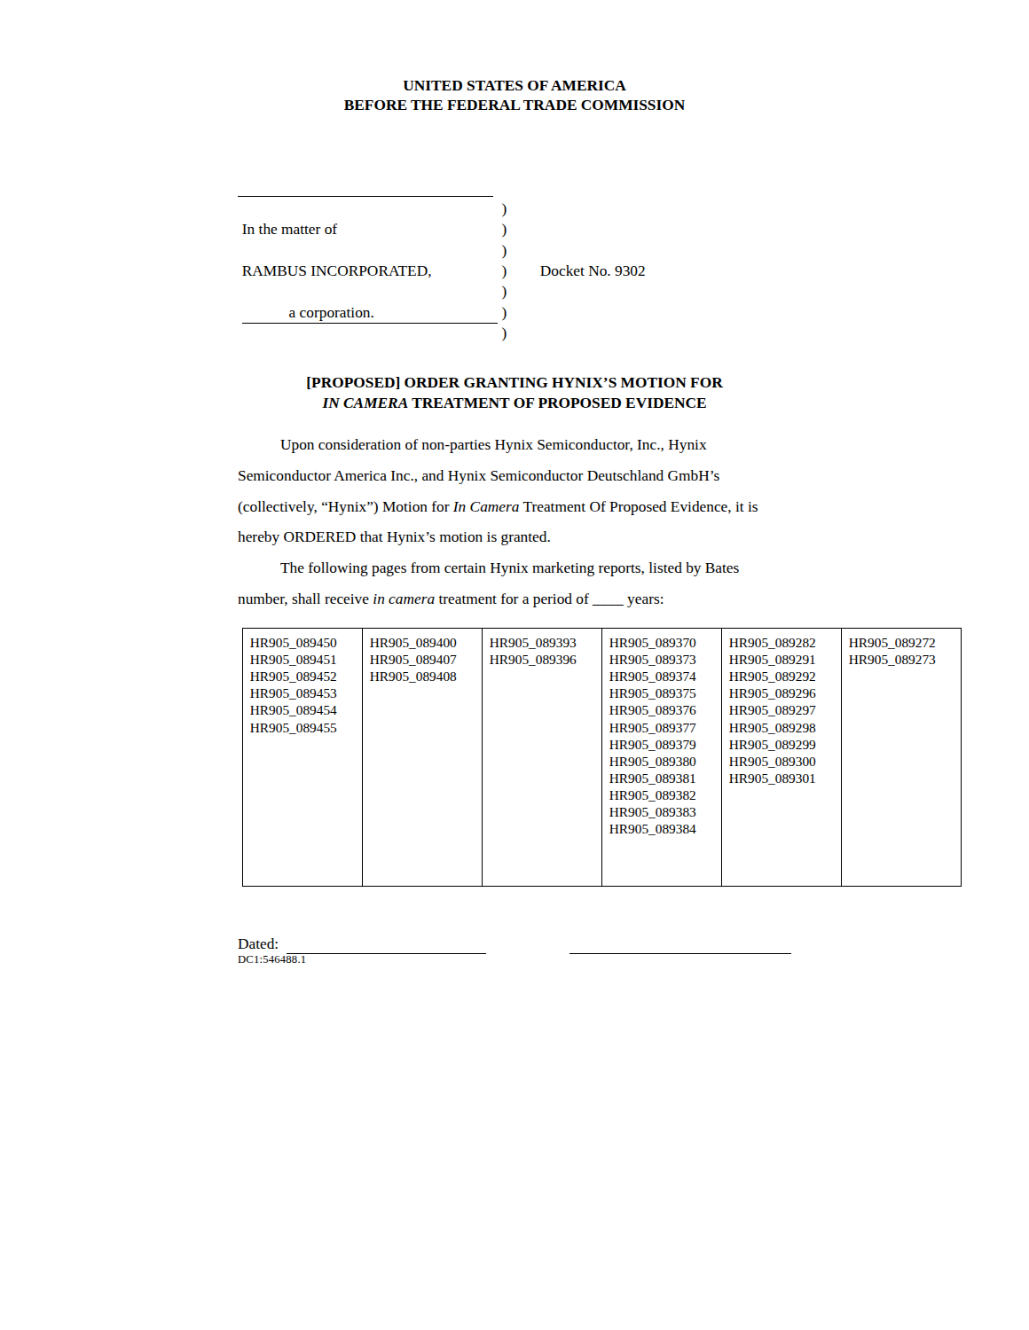UNITED STATES OF AMERICA
BEFORE THE FEDERAL TRADE COMMISSION
| | ) | |
| In the matter of | ) | |
| | ) | |
| RAMBUS INCORPORATED, | ) | Docket No. 9302 |
| | ) | |
| a corporation. | ) | |
| | ) | |
[PROPOSED] ORDER GRANTING HYNIX’S MOTION FOR
IN CAMERA TREATMENT OF PROPOSED EVIDENCE
Upon consideration of non-parties Hynix Semiconductor, Inc., Hynix Semiconductor America Inc., and Hynix Semiconductor Deutschland GmbH’s (collectively, “Hynix”) Motion for In Camera Treatment Of Proposed Evidence, it is hereby ORDERED that Hynix’s motion is granted.
The following pages from certain Hynix marketing reports, listed by Bates number, shall receive in camera treatment for a period of ____ years:
| HR905_089450 HR905_089451 HR905_089452 HR905_089453 HR905_089454 HR905_089455 | HR905_089400 HR905_089407 HR905_089408 | HR905_089393 HR905_089396 | HR905_089370 HR905_089373 HR905_089374 HR905_089375 HR905_089376 HR905_089377 HR905_089379 HR905_089380 HR905_089381 HR905_089382 HR905_089383 HR905_089384 | HR905_089282 HR905_089291 HR905_089292 HR905_089296 HR905_089297 HR905_089298 HR905_089299 HR905_089300 HR905_089301 | HR905_089272 HR905_089273 |
Dated:
DC1:546488.1